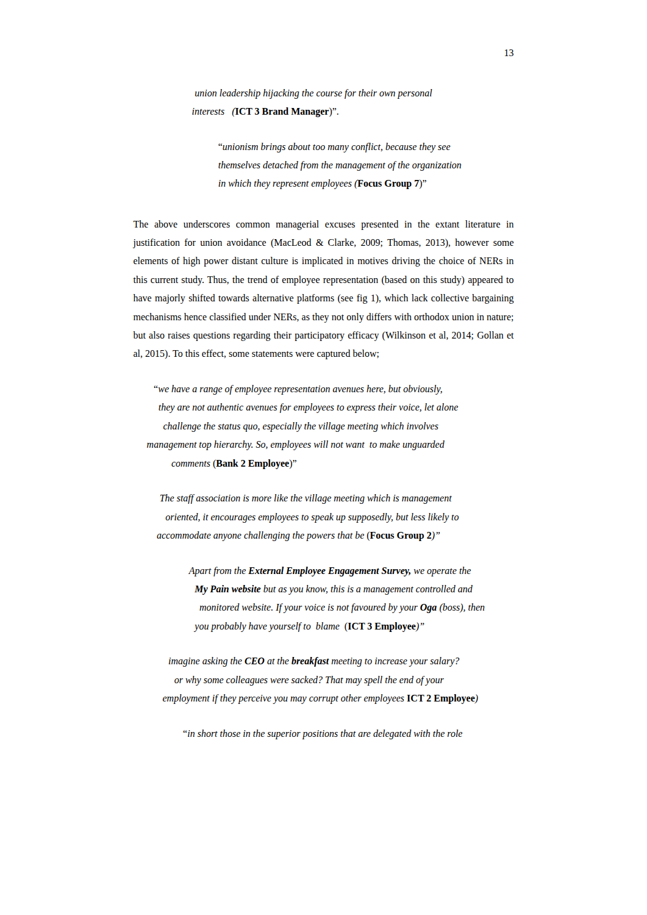13
union leadership hijacking the course for their own personal interests (ICT 3 Brand Manager)”.
“unionism brings about too many conflict, because they see
themselves detached from the management of the organization
in which they represent employees (Focus Group 7)”
The above underscores common managerial excuses presented in the extant literature in justification for union avoidance (MacLeod & Clarke, 2009; Thomas, 2013), however some elements of high power distant culture is implicated in motives driving the choice of NERs in this current study. Thus, the trend of employee representation (based on this study) appeared to have majorly shifted towards alternative platforms (see fig 1), which lack collective bargaining mechanisms hence classified under NERs, as they not only differs with orthodox union in nature; but also raises questions regarding their participatory efficacy (Wilkinson et al, 2014; Gollan et al, 2015). To this effect, some statements were captured below;
“we have a range of employee representation avenues here, but obviously, they are not authentic avenues for employees to express their voice, let alone challenge the status quo, especially the village meeting which involves management top hierarchy. So, employees will not want to make unguarded comments (Bank 2 Employee)”
The staff association is more like the village meeting which is management oriented, it encourages employees to speak up supposedly, but less likely to accommodate anyone challenging the powers that be (Focus Group 2)”
Apart from the External Employee Engagement Survey, we operate the My Pain website but as you know, this is a management controlled and monitored website. If your voice is not favoured by your Oga (boss), then you probably have yourself to blame (ICT 3 Employee)”
imagine asking the CEO at the breakfast meeting to increase your salary? or why some colleagues were sacked? That may spell the end of your employment if they perceive you may corrupt other employees ICT 2 Employee)
“in short those in the superior positions that are delegated with the role